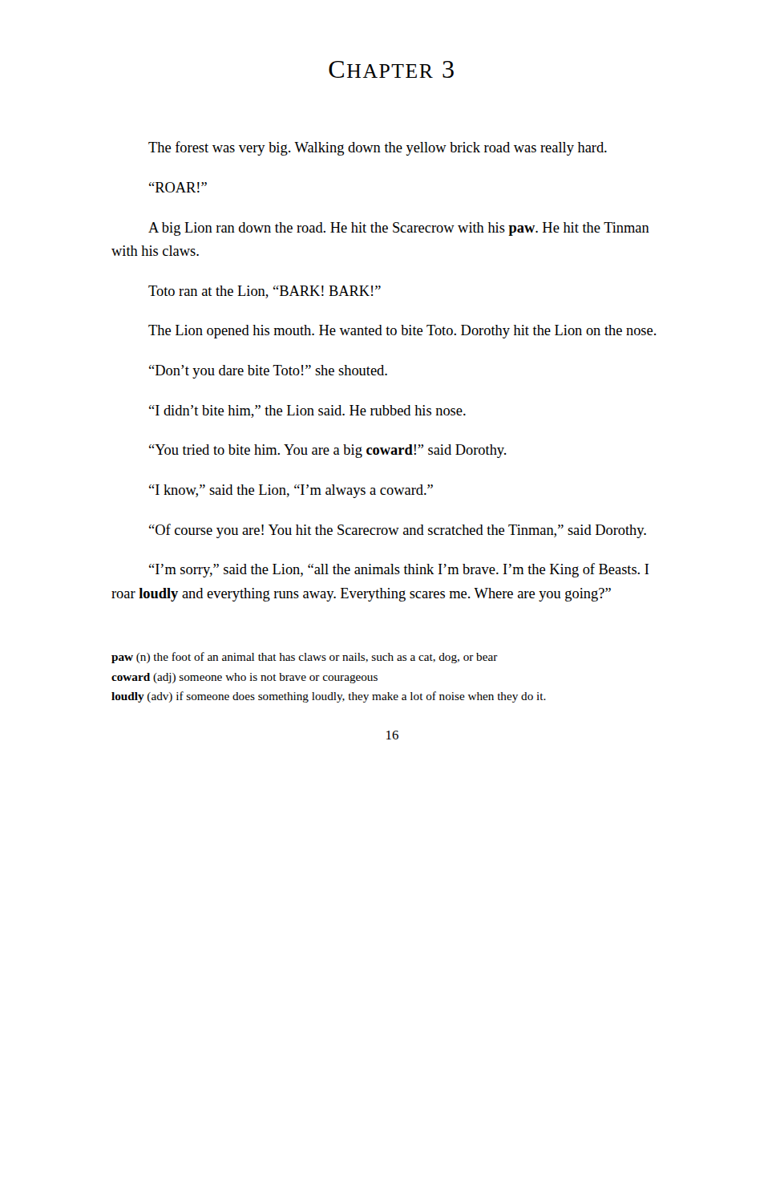CHAPTER 3
The forest was very big. Walking down the yellow brick road was really hard.
“ROAR!”
A big Lion ran down the road. He hit the Scarecrow with his paw. He hit the Tinman with his claws.
Toto ran at the Lion, “BARK! BARK!”
The Lion opened his mouth. He wanted to bite Toto. Dorothy hit the Lion on the nose.
“Don’t you dare bite Toto!” she shouted.
“I didn’t bite him,” the Lion said. He rubbed his nose.
“You tried to bite him. You are a big coward!” said Dorothy.
“I know,” said the Lion, “I’m always a coward.”
“Of course you are! You hit the Scarecrow and scratched the Tinman,” said Dorothy.
“I’m sorry,” said the Lion, “all the animals think I’m brave. I’m the King of Beasts. I roar loudly and everything runs away. Everything scares me. Where are you going?”
paw (n) the foot of an animal that has claws or nails, such as a cat, dog, or bear
coward (adj) someone who is not brave or courageous
loudly (adv) if someone does something loudly, they make a lot of noise when they do it.
16